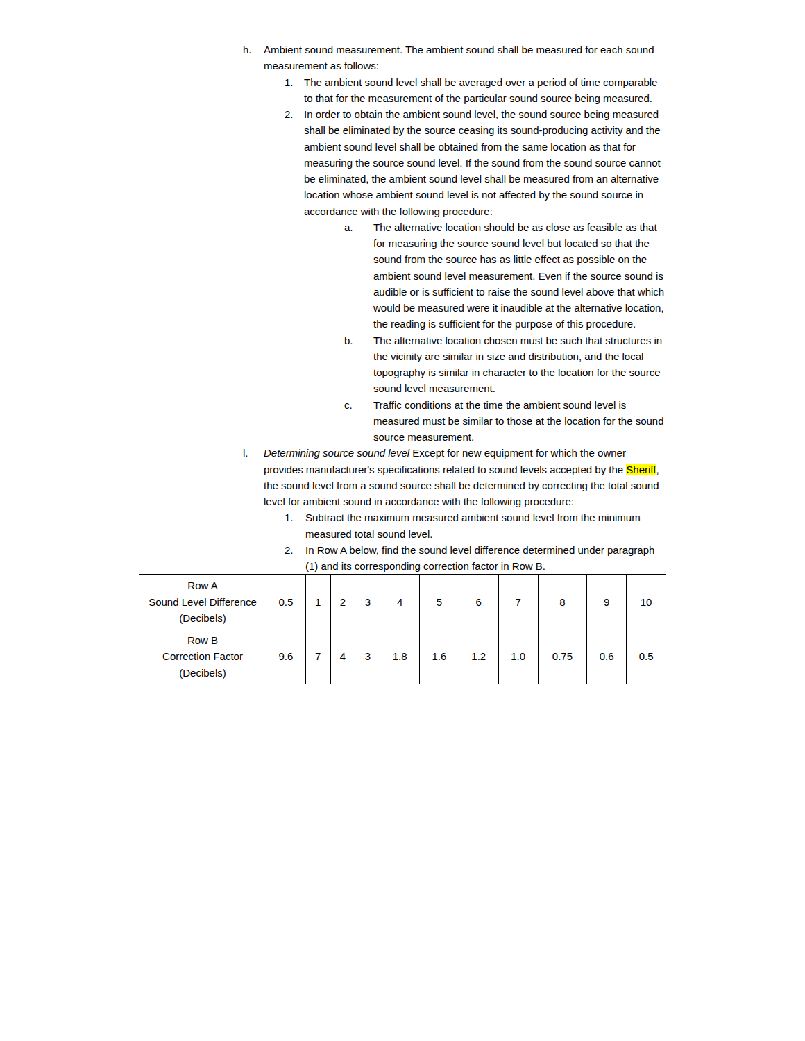h.
Ambient sound measurement. The ambient sound shall be measured for each sound measurement as follows:
1.
The ambient sound level shall be averaged over a period of time comparable to that for the measurement of the particular sound source being measured.
2.
In order to obtain the ambient sound level, the sound source being measured shall be eliminated by the source ceasing its sound-producing activity and the ambient sound level shall be obtained from the same location as that for measuring the source sound level. If the sound from the sound source cannot be eliminated, the ambient sound level shall be measured from an alternative location whose ambient sound level is not affected by the sound source in accordance with the following procedure:
a.
The alternative location should be as close as feasible as that for measuring the source sound level but located so that the sound from the source has as little effect as possible on the ambient sound level measurement. Even if the source sound is audible or is sufficient to raise the sound level above that which would be measured were it inaudible at the alternative location, the reading is sufficient for the purpose of this procedure.
b.
The alternative location chosen must be such that structures in the vicinity are similar in size and distribution, and the local topography is similar in character to the location for the source sound level measurement.
c.
Traffic conditions at the time the ambient sound level is measured must be similar to those at the location for the sound source measurement.
l.
Determining source sound level Except for new equipment for which the owner provides manufacturer's specifications related to sound levels accepted by the Sheriff, the sound level from a sound source shall be determined by correcting the total sound level for ambient sound in accordance with the following procedure:
1.
Subtract the maximum measured ambient sound level from the minimum measured total sound level.
2.
In Row A below, find the sound level difference determined under paragraph (1) and its corresponding correction factor in Row B.
| Row A Sound Level Difference (Decibels) | 0.5 | 1 | 2 | 3 | 4 | 5 | 6 | 7 | 8 | 9 | 10 |
| Row B Correction Factor (Decibels) | 9.6 | 7 | 4 | 3 | 1.8 | 1.6 | 1.2 | 1.0 | 0.75 | 0.6 | 0.5 |